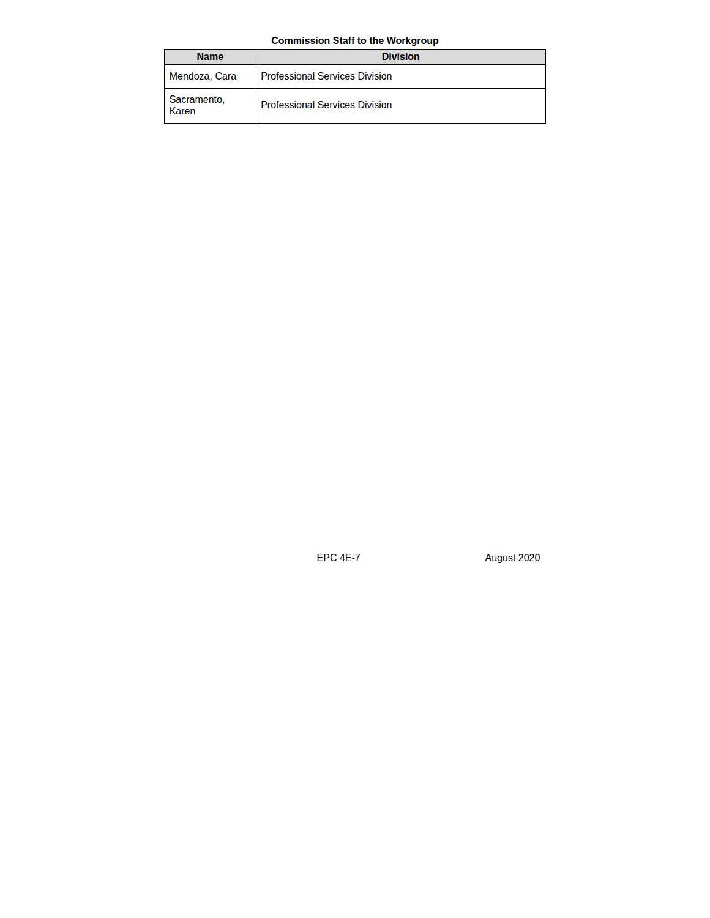Commission Staff to the Workgroup
| Name | Division |
| --- | --- |
| Mendoza, Cara | Professional Services Division |
| Sacramento, Karen | Professional Services Division |
EPC 4E-7 August 2020